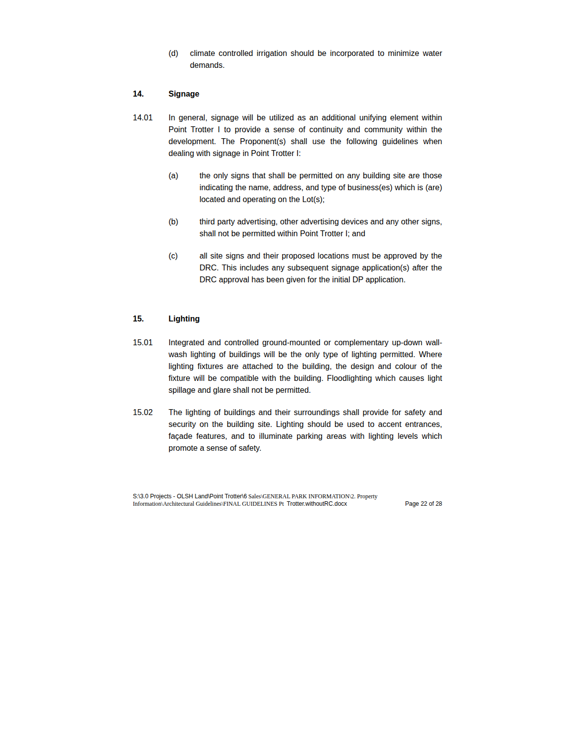(d)
climate controlled irrigation should be incorporated to minimize water demands.
14.
Signage
14.01
In general, signage will be utilized as an additional unifying element within Point Trotter I to provide a sense of continuity and community within the development. The Proponent(s) shall use the following guidelines when dealing with signage in Point Trotter I:
(a)
the only signs that shall be permitted on any building site are those indicating the name, address, and type of business(es) which is (are) located and operating on the Lot(s);
(b)
third party advertising, other advertising devices and any other signs, shall not be permitted within Point Trotter I; and
(c)
all site signs and their proposed locations must be approved by the DRC. This includes any subsequent signage application(s) after the DRC approval has been given for the initial DP application.
15.
Lighting
15.01
Integrated and controlled ground-mounted or complementary up-down wall-wash lighting of buildings will be the only type of lighting permitted. Where lighting fixtures are attached to the building, the design and colour of the fixture will be compatible with the building. Floodlighting which causes light spillage and glare shall not be permitted.
15.02
The lighting of buildings and their surroundings shall provide for safety and security on the building site. Lighting should be used to accent entrances, façade features, and to illuminate parking areas with lighting levels which promote a sense of safety.
S:\3.0 Projects - OLSH Land\Point Trotter\6 Sales\GENERAL PARK INFORMATION\2. Property Information\Architectural Guidelines\FINAL GUIDELINES Pt Trotter.withoutRC.docx
Page 22 of 28